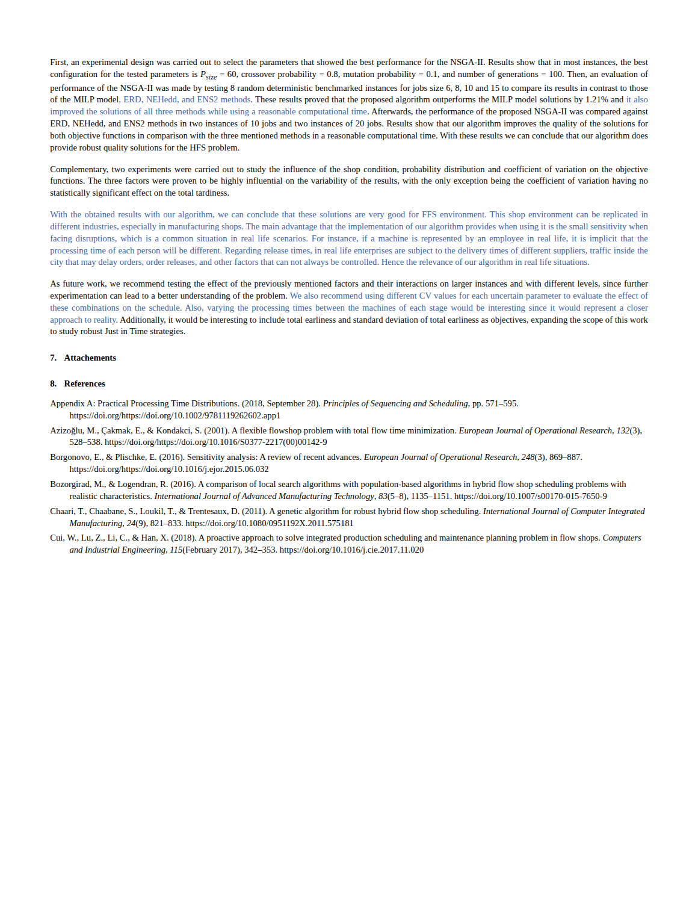First, an experimental design was carried out to select the parameters that showed the best performance for the NSGA-II. Results show that in most instances, the best configuration for the tested parameters is Psize = 60, crossover probability = 0.8, mutation probability = 0.1, and number of generations = 100. Then, an evaluation of performance of the NSGA-II was made by testing 8 random deterministic benchmarked instances for jobs size 6, 8, 10 and 15 to compare its results in contrast to those of the MILP model, ERD, NEHedd, and ENS2 methods. These results proved that the proposed algorithm outperforms the MILP model solutions by 1.21% and it also improved the solutions of all three methods while using a reasonable computational time. Afterwards, the performance of the proposed NSGA-II was compared against ERD, NEHedd, and ENS2 methods in two instances of 10 jobs and two instances of 20 jobs. Results show that our algorithm improves the quality of the solutions for both objective functions in comparison with the three mentioned methods in a reasonable computational time. With these results we can conclude that our algorithm does provide robust quality solutions for the HFS problem.
Complementary, two experiments were carried out to study the influence of the shop condition, probability distribution and coefficient of variation on the objective functions. The three factors were proven to be highly influential on the variability of the results, with the only exception being the coefficient of variation having no statistically significant effect on the total tardiness.
With the obtained results with our algorithm, we can conclude that these solutions are very good for FFS environment. This shop environment can be replicated in different industries, especially in manufacturing shops. The main advantage that the implementation of our algorithm provides when using it is the small sensitivity when facing disruptions, which is a common situation in real life scenarios. For instance, if a machine is represented by an employee in real life, it is implicit that the processing time of each person will be different. Regarding release times, in real life enterprises are subject to the delivery times of different suppliers, traffic inside the city that may delay orders, order releases, and other factors that can not always be controlled. Hence the relevance of our algorithm in real life situations.
As future work, we recommend testing the effect of the previously mentioned factors and their interactions on larger instances and with different levels, since further experimentation can lead to a better understanding of the problem. We also recommend using different CV values for each uncertain parameter to evaluate the effect of these combinations on the schedule. Also, varying the processing times between the machines of each stage would be interesting since it would represent a closer approach to reality. Additionally, it would be interesting to include total earliness and standard deviation of total earliness as objectives, expanding the scope of this work to study robust Just in Time strategies.
7. Attachements
8. References
Appendix A: Practical Processing Time Distributions. (2018, September 28). Principles of Sequencing and Scheduling, pp. 571–595. https://doi.org/https://doi.org/10.1002/9781119262602.app1
Azizoğlu, M., Çakmak, E., & Kondakci, S. (2001). A flexible flowshop problem with total flow time minimization. European Journal of Operational Research, 132(3), 528–538. https://doi.org/https://doi.org/10.1016/S0377-2217(00)00142-9
Borgonovo, E., & Plischke, E. (2016). Sensitivity analysis: A review of recent advances. European Journal of Operational Research, 248(3), 869–887. https://doi.org/https://doi.org/10.1016/j.ejor.2015.06.032
Bozorgirad, M., & Logendran, R. (2016). A comparison of local search algorithms with population-based algorithms in hybrid flow shop scheduling problems with realistic characteristics. International Journal of Advanced Manufacturing Technology, 83(5–8), 1135–1151. https://doi.org/10.1007/s00170-015-7650-9
Chaari, T., Chaabane, S., Loukil, T., & Trentesaux, D. (2011). A genetic algorithm for robust hybrid flow shop scheduling. International Journal of Computer Integrated Manufacturing, 24(9), 821–833. https://doi.org/10.1080/0951192X.2011.575181
Cui, W., Lu, Z., Li, C., & Han, X. (2018). A proactive approach to solve integrated production scheduling and maintenance planning problem in flow shops. Computers and Industrial Engineering, 115(February 2017), 342–353. https://doi.org/10.1016/j.cie.2017.11.020